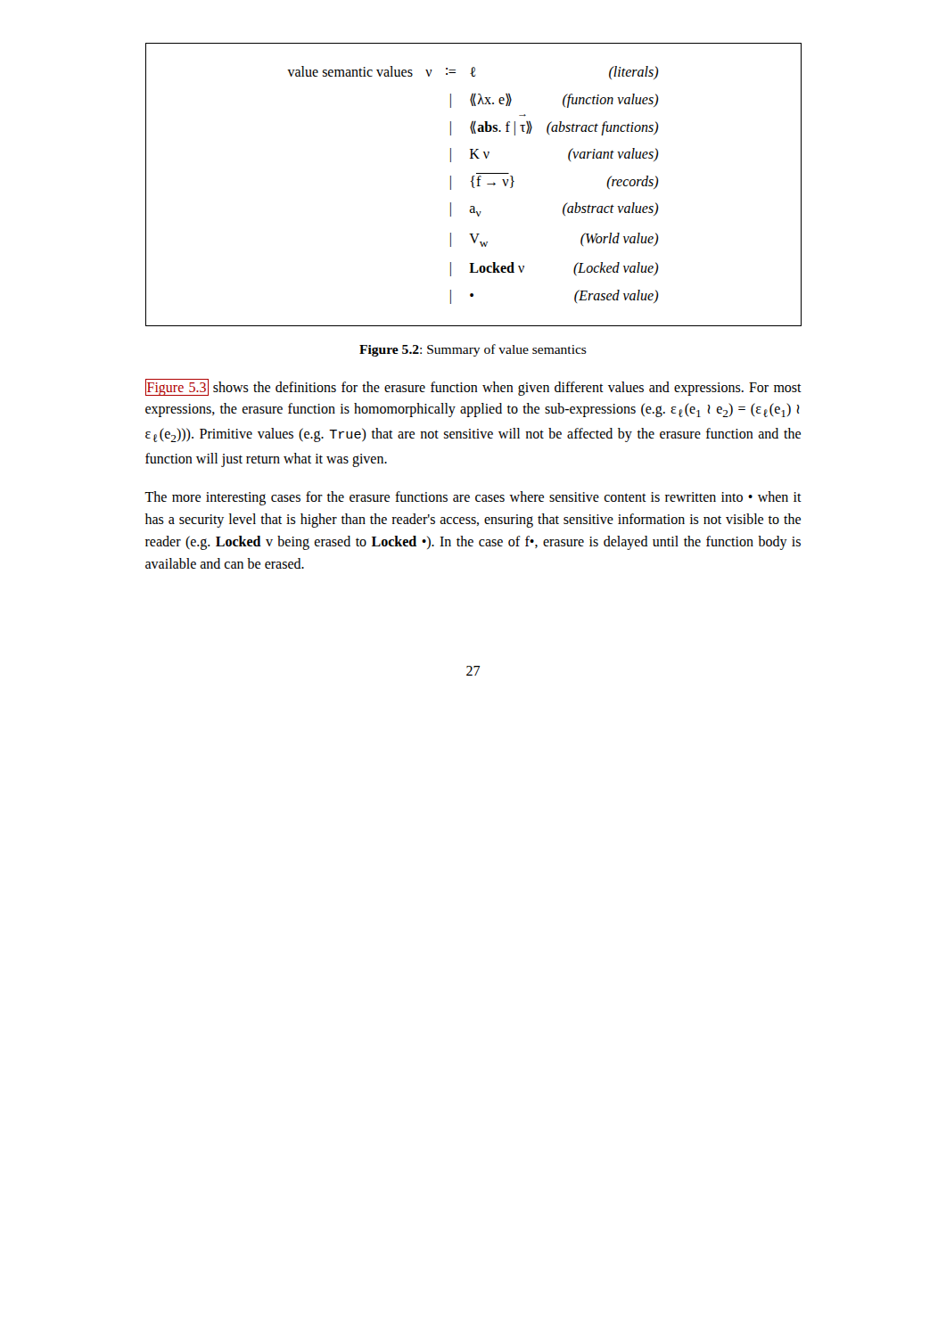| value semantic values | ν | ∶= | ℓ | (literals) |
| | | / | ⟪λx. e⟫ | (function values) |
| | | / | ⟪ abs . f / τ ⟫ | (abstract functions) |
| | | / | K ν | (variant values) |
| | | / | { f → ν } | (records) |
| | | / | a ν | (abstract values) |
| | | / | V w | (World value) |
| | | / | Locked ν | (Locked value) |
| | | / | • | (Erased value) |
Figure 5.2: Summary of value semantics
Figure 5.3 shows the definitions for the erasure function when given different values and expressions. For most expressions, the erasure function is homomorphically applied to the sub-expressions (e.g. εℓ(e1 ≀ e2) = (εℓ(e1) ≀ εℓ(e2))). Primitive values (e.g. True) that are not sensitive will not be affected by the erasure function and the function will just return what it was given.
The more interesting cases for the erasure functions are cases where sensitive content is rewritten into • when it has a security level that is higher than the reader's access, ensuring that sensitive information is not visible to the reader (e.g. Locked v being erased to Locked •). In the case of f•, erasure is delayed until the function body is available and can be erased.
27